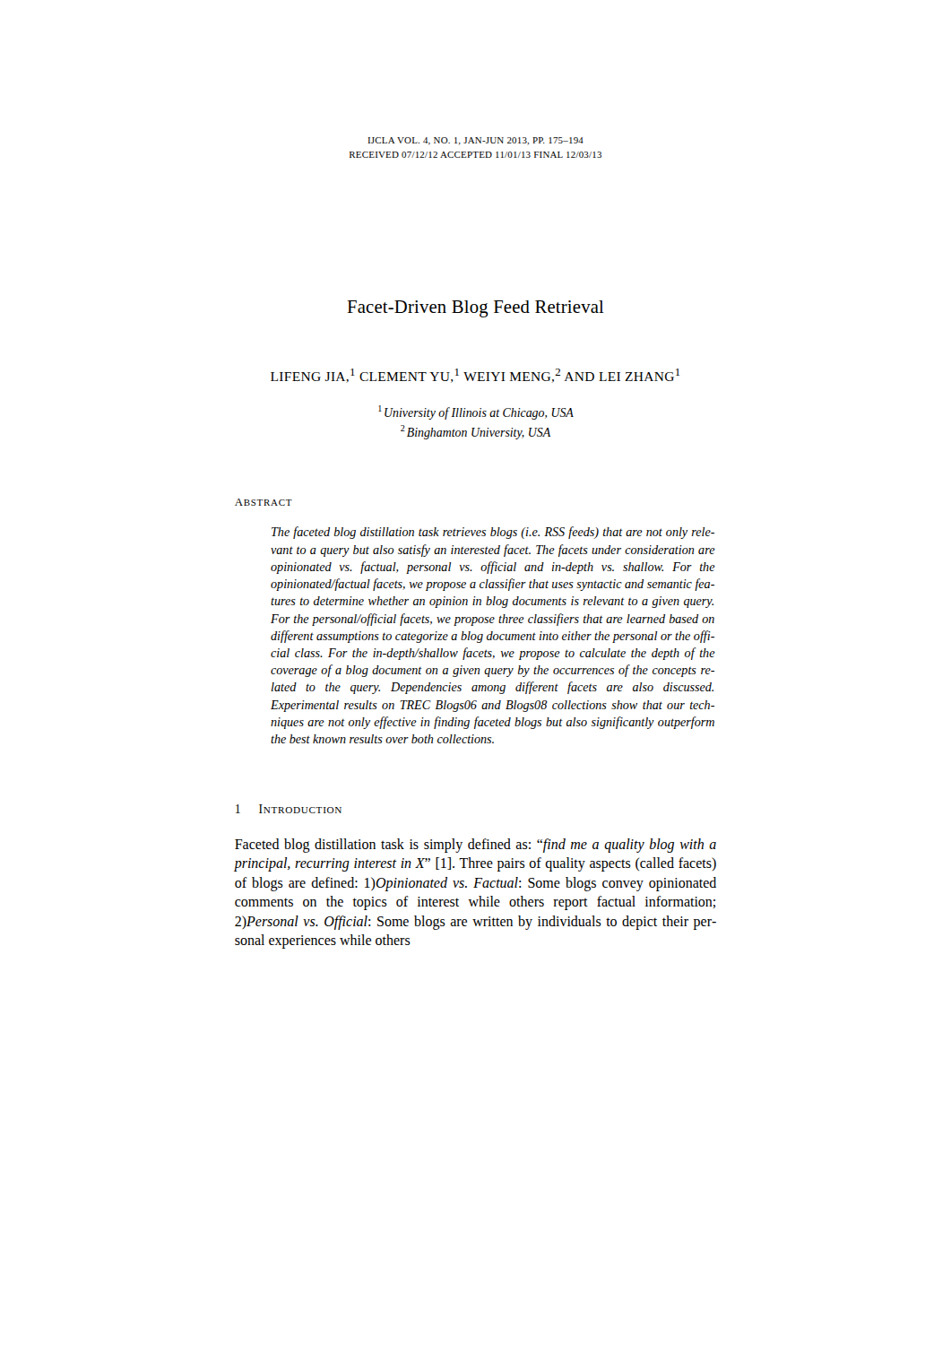IJCLA VOL. 4, NO. 1, JAN-JUN 2013, PP. 175–194
RECEIVED 07/12/12 ACCEPTED 11/01/13 FINAL 12/03/13
Facet-Driven Blog Feed Retrieval
LIFENG JIA,1 CLEMENT YU,1 WEIYI MENG,2 AND LEI ZHANG1
1University of Illinois at Chicago, USA
2Binghamton University, USA
ABSTRACT
The faceted blog distillation task retrieves blogs (i.e. RSS feeds) that are not only relevant to a query but also satisfy an interested facet. The facets under consideration are opinionated vs. factual, personal vs. official and in-depth vs. shallow. For the opinionated/factual facets, we propose a classifier that uses syntactic and semantic features to determine whether an opinion in blog documents is relevant to a given query. For the personal/official facets, we propose three classifiers that are learned based on different assumptions to categorize a blog document into either the personal or the official class. For the in-depth/shallow facets, we propose to calculate the depth of the coverage of a blog document on a given query by the occurrences of the concepts related to the query. Dependencies among different facets are also discussed. Experimental results on TREC Blogs06 and Blogs08 collections show that our techniques are not only effective in finding faceted blogs but also significantly outperform the best known results over both collections.
1 INTRODUCTION
Faceted blog distillation task is simply defined as: “find me a quality blog with a principal, recurring interest in X” [1]. Three pairs of quality aspects (called facets) of blogs are defined: 1)Opinionated vs. Factual: Some blogs convey opinionated comments on the topics of interest while others report factual information; 2)Personal vs. Official: Some blogs are written by individuals to depict their personal experiences while others